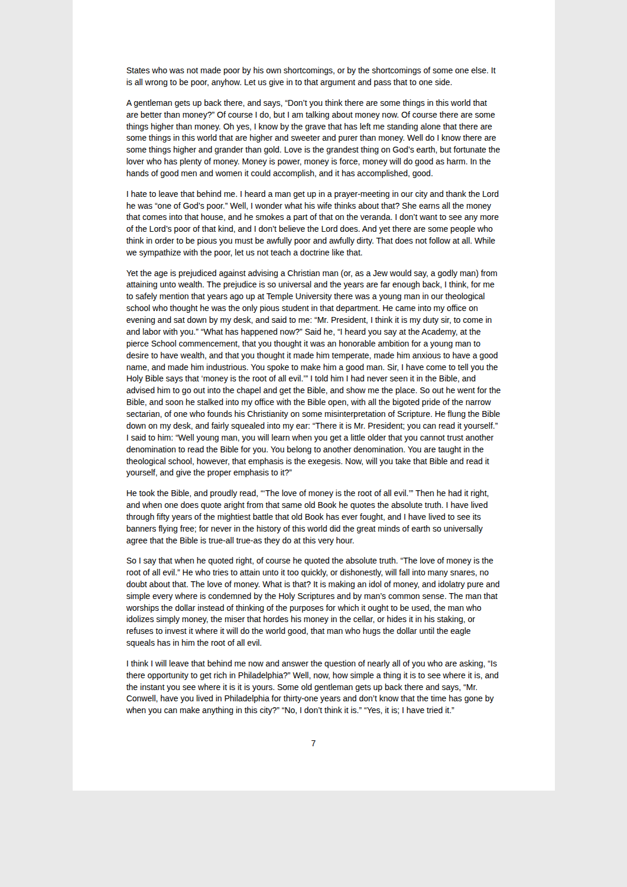States who was not made poor by his own shortcomings, or by the shortcomings of some one else. It is all wrong to be poor, anyhow. Let us give in to that argument and pass that to one side.
A gentleman gets up back there, and says, “Don’t you think there are some things in this world that are better than money?” Of course I do, but I am talking about money now. Of course there are some things higher than money. Oh yes, I know by the grave that has left me standing alone that there are some things in this world that are higher and sweeter and purer than money. Well do I know there are some things higher and grander than gold. Love is the grandest thing on God’s earth, but fortunate the lover who has plenty of money. Money is power, money is force, money will do good as harm. In the hands of good men and women it could accomplish, and it has accomplished, good.
I hate to leave that behind me. I heard a man get up in a prayer-meeting in our city and thank the Lord he was “one of God’s poor.” Well, I wonder what his wife thinks about that? She earns all the money that comes into that house, and he smokes a part of that on the veranda. I don’t want to see any more of the Lord’s poor of that kind, and I don’t believe the Lord does. And yet there are some people who think in order to be pious you must be awfully poor and awfully dirty. That does not follow at all. While we sympathize with the poor, let us not teach a doctrine like that.
Yet the age is prejudiced against advising a Christian man (or, as a Jew would say, a godly man) from attaining unto wealth. The prejudice is so universal and the years are far enough back, I think, for me to safely mention that years ago up at Temple University there was a young man in our theological school who thought he was the only pious student in that department. He came into my office on evening and sat down by my desk, and said to me: “Mr. President, I think it is my duty sir, to come in and labor with you.” “What has happened now?” Said he, “I heard you say at the Academy, at the pierce School commencement, that you thought it was an honorable ambition for a young man to desire to have wealth, and that you thought it made him temperate, made him anxious to have a good name, and made him industrious. You spoke to make him a good man. Sir, I have come to tell you the Holy Bible says that ‘money is the root of all evil.’” I told him I had never seen it in the Bible, and advised him to go out into the chapel and get the Bible, and show me the place. So out he went for the Bible, and soon he stalked into my office with the Bible open, with all the bigoted pride of the narrow sectarian, of one who founds his Christianity on some misinterpretation of Scripture. He flung the Bible down on my desk, and fairly squealed into my ear: “There it is Mr. President; you can read it yourself.” I said to him: “Well young man, you will learn when you get a little older that you cannot trust another denomination to read the Bible for you. You belong to another denomination. You are taught in the theological school, however, that emphasis is the exegesis. Now, will you take that Bible and read it yourself, and give the proper emphasis to it?”
He took the Bible, and proudly read, “‘The love of money is the root of all evil.’” Then he had it right, and when one does quote aright from that same old Book he quotes the absolute truth. I have lived through fifty years of the mightiest battle that old Book has ever fought, and I have lived to see its banners flying free; for never in the history of this world did the great minds of earth so universally agree that the Bible is true-all true-as they do at this very hour.
So I say that when he quoted right, of course he quoted the absolute truth. “The love of money is the root of all evil.” He who tries to attain unto it too quickly, or dishonestly, will fall into many snares, no doubt about that. The love of money. What is that? It is making an idol of money, and idolatry pure and simple every where is condemned by the Holy Scriptures and by man’s common sense. The man that worships the dollar instead of thinking of the purposes for which it ought to be used, the man who idolizes simply money, the miser that hordes his money in the cellar, or hides it in his staking, or refuses to invest it where it will do the world good, that man who hugs the dollar until the eagle squeals has in him the root of all evil.
I think I will leave that behind me now and answer the question of nearly all of you who are asking, “Is there opportunity to get rich in Philadelphia?” Well, now, how simple a thing it is to see where it is, and the instant you see where it is it is yours. Some old gentleman gets up back there and says, “Mr. Conwell, have you lived in Philadelphia for thirty-one years and don’t know that the time has gone by when you can make anything in this city?” “No, I don’t think it is.” “Yes, it is; I have tried it.”
7